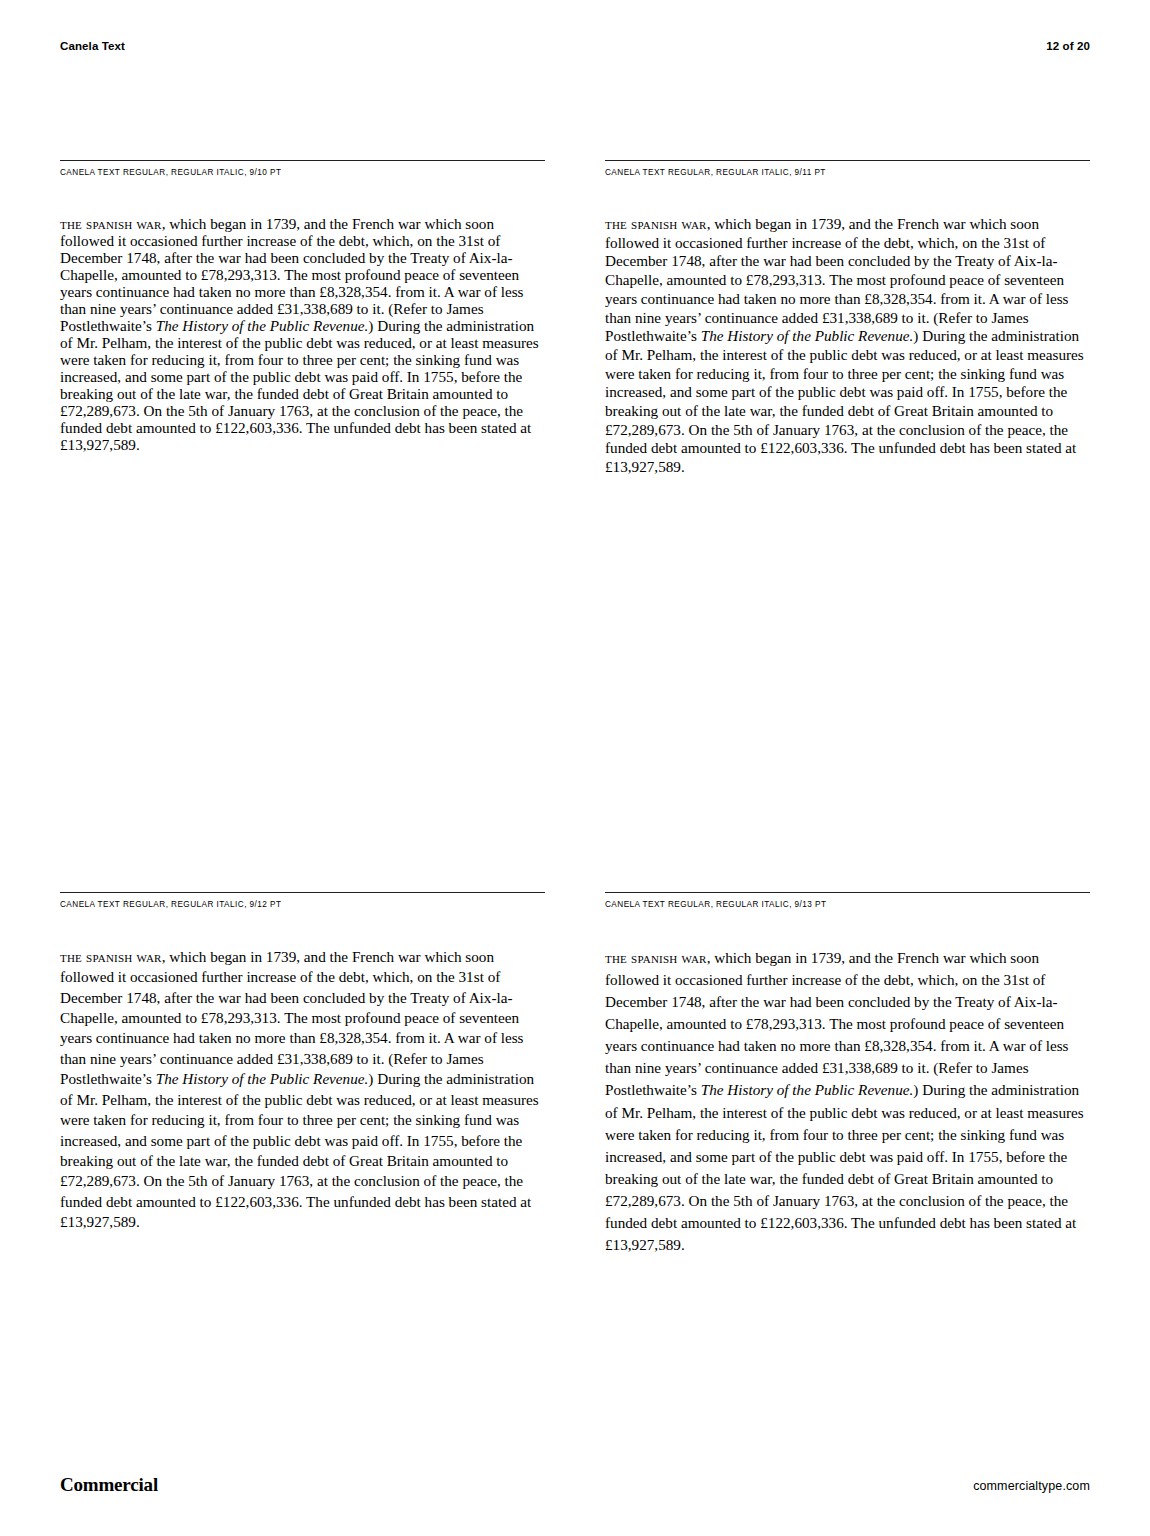Canela Text
12 of 20
Canela Text Regular, Regular Italic, 9/10 pt
The Spanish war, which began in 1739, and the French war which soon followed it occasioned further increase of the debt, which, on the 31st of December 1748, after the war had been concluded by the Treaty of Aix-la-Chapelle, amounted to £78,293,313. The most profound peace of seventeen years continuance had taken no more than £8,328,354. from it. A war of less than nine years’ continuance added £31,338,689 to it. (Refer to James Postlethwaite’s The History of the Public Revenue.) During the administration of Mr. Pelham, the interest of the public debt was reduced, or at least measures were taken for reducing it, from four to three per cent; the sinking fund was increased, and some part of the public debt was paid off. In 1755, before the breaking out of the late war, the funded debt of Great Britain amounted to £72,289,673. On the 5th of January 1763, at the conclusion of the peace, the funded debt amounted to £122,603,336. The unfunded debt has been stated at £13,927,589.
Canela Text Regular, Regular Italic, 9/11 pt
The Spanish war, which began in 1739, and the French war which soon followed it occasioned further increase of the debt, which, on the 31st of December 1748, after the war had been concluded by the Treaty of Aix-la-Chapelle, amounted to £78,293,313. The most profound peace of seventeen years continuance had taken no more than £8,328,354. from it. A war of less than nine years’ continuance added £31,338,689 to it. (Refer to James Postlethwaite’s The History of the Public Revenue.) During the administration of Mr. Pelham, the interest of the public debt was reduced, or at least measures were taken for reducing it, from four to three per cent; the sinking fund was increased, and some part of the public debt was paid off. In 1755, before the breaking out of the late war, the funded debt of Great Britain amounted to £72,289,673. On the 5th of January 1763, at the conclusion of the peace, the funded debt amounted to £122,603,336. The unfunded debt has been stated at £13,927,589.
Canela Text Regular, Regular Italic, 9/12 pt
The Spanish war, which began in 1739, and the French war which soon followed it occasioned further increase of the debt, which, on the 31st of December 1748, after the war had been concluded by the Treaty of Aix-la-Chapelle, amounted to £78,293,313. The most profound peace of seventeen years continuance had taken no more than £8,328,354. from it. A war of less than nine years’ continuance added £31,338,689 to it. (Refer to James Postlethwaite’s The History of the Public Revenue.) During the administration of Mr. Pelham, the interest of the public debt was reduced, or at least measures were taken for reducing it, from four to three per cent; the sinking fund was increased, and some part of the public debt was paid off. In 1755, before the breaking out of the late war, the funded debt of Great Britain amounted to £72,289,673. On the 5th of January 1763, at the conclusion of the peace, the funded debt amounted to £122,603,336. The unfunded debt has been stated at £13,927,589.
Canela Text Regular, Regular Italic, 9/13 pt
The Spanish war, which began in 1739, and the French war which soon followed it occasioned further increase of the debt, which, on the 31st of December 1748, after the war had been concluded by the Treaty of Aix-la-Chapelle, amounted to £78,293,313. The most profound peace of seventeen years continuance had taken no more than £8,328,354. from it. A war of less than nine years’ continuance added £31,338,689 to it. (Refer to James Postlethwaite’s The History of the Public Revenue.) During the administration of Mr. Pelham, the interest of the public debt was reduced, or at least measures were taken for reducing it, from four to three per cent; the sinking fund was increased, and some part of the public debt was paid off. In 1755, before the breaking out of the late war, the funded debt of Great Britain amounted to £72,289,673. On the 5th of January 1763, at the conclusion of the peace, the funded debt amounted to £122,603,336. The unfunded debt has been stated at £13,927,589.
Commercial
commercialtype.com